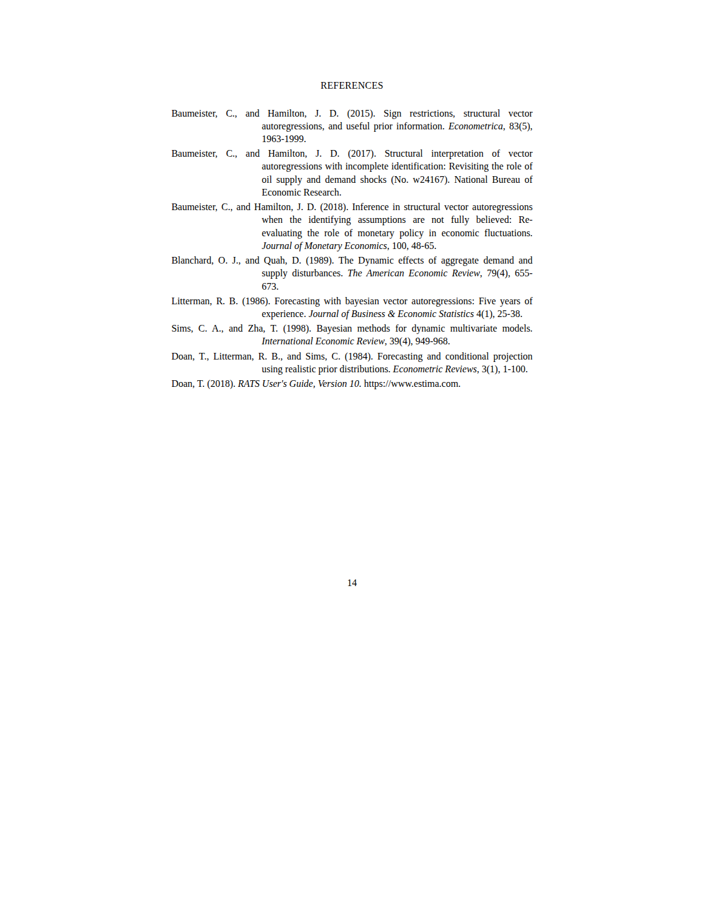REFERENCES
Baumeister, C., and Hamilton, J. D. (2015). Sign restrictions, structural vector autoregressions, and useful prior information. Econometrica, 83(5), 1963-1999.
Baumeister, C., and Hamilton, J. D. (2017). Structural interpretation of vector autoregressions with incomplete identification: Revisiting the role of oil supply and demand shocks (No. w24167). National Bureau of Economic Research.
Baumeister, C., and Hamilton, J. D. (2018). Inference in structural vector autoregressions when the identifying assumptions are not fully believed: Re-evaluating the role of monetary policy in economic fluctuations. Journal of Monetary Economics, 100, 48-65.
Blanchard, O. J., and Quah, D. (1989). The Dynamic effects of aggregate demand and supply disturbances. The American Economic Review, 79(4), 655-673.
Litterman, R. B. (1986). Forecasting with bayesian vector autoregressions: Five years of experience. Journal of Business & Economic Statistics 4(1), 25-38.
Sims, C. A., and Zha, T. (1998). Bayesian methods for dynamic multivariate models. International Economic Review, 39(4), 949-968.
Doan, T., Litterman, R. B., and Sims, C. (1984). Forecasting and conditional projection using realistic prior distributions. Econometric Reviews, 3(1), 1-100.
Doan, T. (2018). RATS User's Guide, Version 10. https://www.estima.com.
14